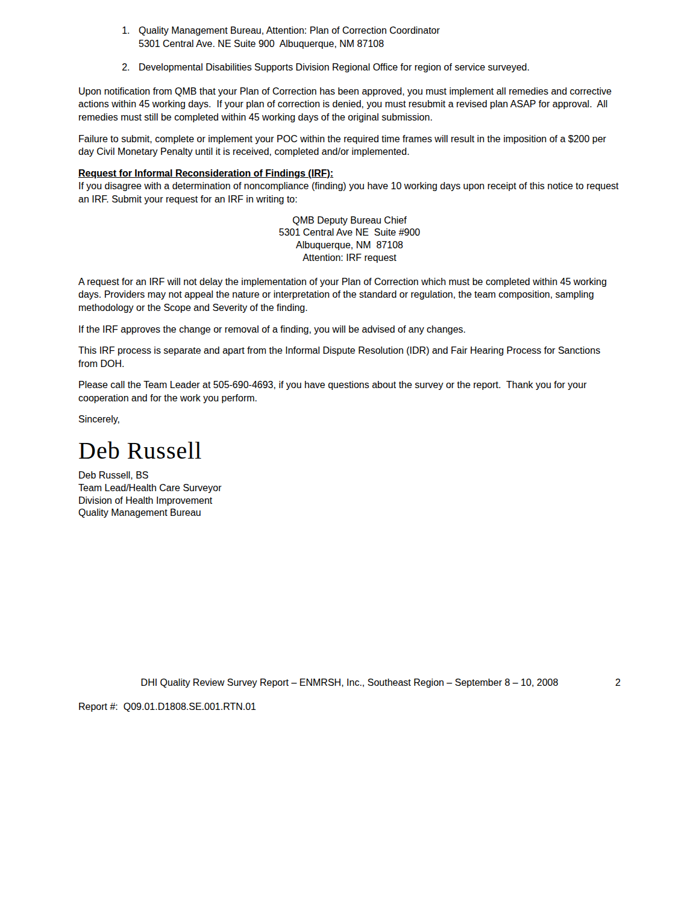Quality Management Bureau, Attention: Plan of Correction Coordinator
5301 Central Ave. NE Suite 900 Albuquerque, NM 87108
Developmental Disabilities Supports Division Regional Office for region of service surveyed.
Upon notification from QMB that your Plan of Correction has been approved, you must implement all remedies and corrective actions within 45 working days. If your plan of correction is denied, you must resubmit a revised plan ASAP for approval. All remedies must still be completed within 45 working days of the original submission.
Failure to submit, complete or implement your POC within the required time frames will result in the imposition of a $200 per day Civil Monetary Penalty until it is received, completed and/or implemented.
Request for Informal Reconsideration of Findings (IRF):
If you disagree with a determination of noncompliance (finding) you have 10 working days upon receipt of this notice to request an IRF. Submit your request for an IRF in writing to:
QMB Deputy Bureau Chief
5301 Central Ave NE Suite #900
Albuquerque, NM 87108
Attention: IRF request
A request for an IRF will not delay the implementation of your Plan of Correction which must be completed within 45 working days. Providers may not appeal the nature or interpretation of the standard or regulation, the team composition, sampling methodology or the Scope and Severity of the finding.
If the IRF approves the change or removal of a finding, you will be advised of any changes.
This IRF process is separate and apart from the Informal Dispute Resolution (IDR) and Fair Hearing Process for Sanctions from DOH.
Please call the Team Leader at 505-690-4693, if you have questions about the survey or the report. Thank you for your cooperation and for the work you perform.
Sincerely,
Deb Russell
Deb Russell, BS
Team Lead/Health Care Surveyor
Division of Health Improvement
Quality Management Bureau
DHI Quality Review Survey Report – ENMRSH, Inc., Southeast Region – September 8 – 10, 2008 2
Report #: Q09.01.D1808.SE.001.RTN.01